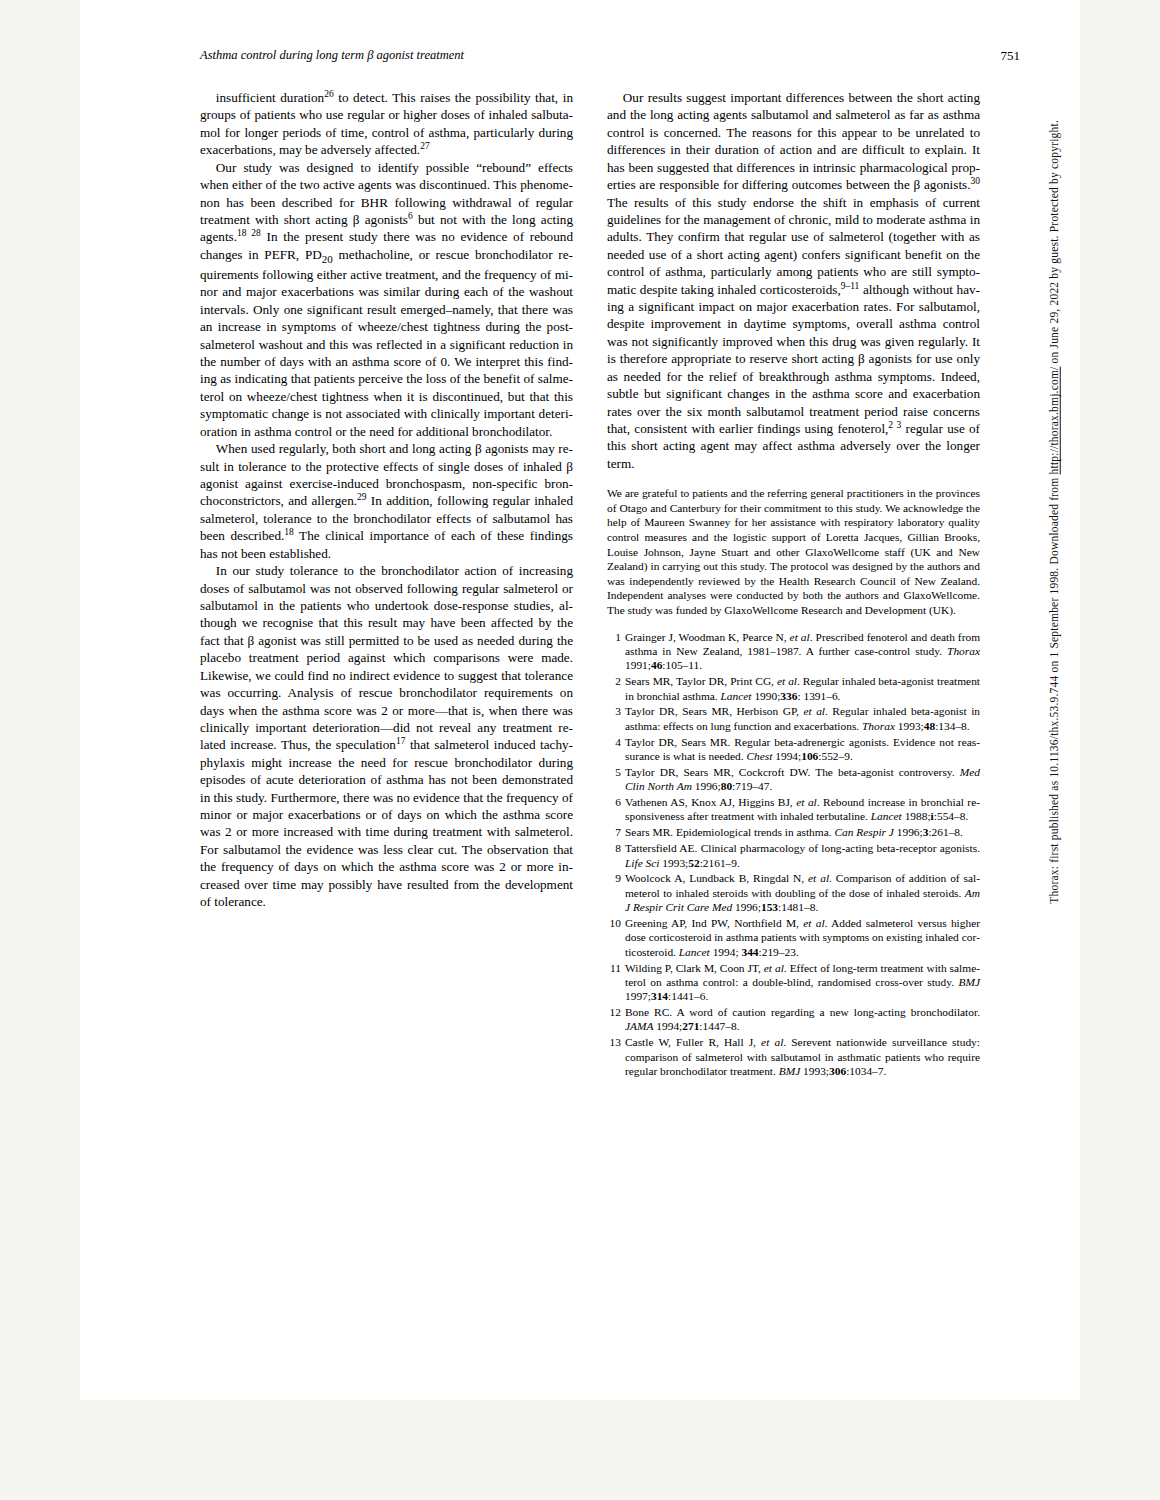751
Asthma control during long term β agonist treatment
Thorax: first published as 10.1136/thx.53.9.744 on 1 September 1998. Downloaded from http://thorax.bmj.com/ on June 29, 2022 by guest. Protected by copyright.
insufficient duration26 to detect. This raises the possibility that, in groups of patients who use regular or higher doses of inhaled salbutamol for longer periods of time, control of asthma, particularly during exacerbations, may be adversely affected.27
Our study was designed to identify possible “rebound” effects when either of the two active agents was discontinued. This phenomenon has been described for BHR following withdrawal of regular treatment with short acting β agonists6 but not with the long acting agents.18 28 In the present study there was no evidence of rebound changes in PEFR, PD20 methacholine, or rescue bronchodilator requirements following either active treatment, and the frequency of minor and major exacerbations was similar during each of the washout intervals. Only one significant result emerged–namely, that there was an increase in symptoms of wheeze/chest tightness during the post-salmeterol washout and this was reflected in a significant reduction in the number of days with an asthma score of 0. We interpret this finding as indicating that patients perceive the loss of the benefit of salmeterol on wheeze/chest tightness when it is discontinued, but that this symptomatic change is not associated with clinically important deterioration in asthma control or the need for additional bronchodilator.
When used regularly, both short and long acting β agonists may result in tolerance to the protective effects of single doses of inhaled β agonist against exercise-induced bronchospasm, non-specific bronchoconstrictors, and allergen.29 In addition, following regular inhaled salmeterol, tolerance to the bronchodilator effects of salbutamol has been described.18 The clinical importance of each of these findings has not been established.
In our study tolerance to the bronchodilator action of increasing doses of salbutamol was not observed following regular salmeterol or salbutamol in the patients who undertook dose-response studies, although we recognise that this result may have been affected by the fact that β agonist was still permitted to be used as needed during the placebo treatment period against which comparisons were made. Likewise, we could find no indirect evidence to suggest that tolerance was occurring. Analysis of rescue bronchodilator requirements on days when the asthma score was 2 or more—that is, when there was clinically important deterioration—did not reveal any treatment related increase. Thus, the speculation17 that salmeterol induced tachyphylaxis might increase the need for rescue bronchodilator during episodes of acute deterioration of asthma has not been demonstrated in this study. Furthermore, there was no evidence that the frequency of minor or major exacerbations or of days on which the asthma score was 2 or more increased with time during treatment with salmeterol. For salbutamol the evidence was less clear cut. The observation that the frequency of days on which the asthma score was 2 or more increased over time may possibly have resulted from the development of tolerance.
Our results suggest important differences between the short acting and the long acting agents salbutamol and salmeterol as far as asthma control is concerned. The reasons for this appear to be unrelated to differences in their duration of action and are difficult to explain. It has been suggested that differences in intrinsic pharmacological properties are responsible for differing outcomes between the β agonists.30 The results of this study endorse the shift in emphasis of current guidelines for the management of chronic, mild to moderate asthma in adults. They confirm that regular use of salmeterol (together with as needed use of a short acting agent) confers significant benefit on the control of asthma, particularly among patients who are still symptomatic despite taking inhaled corticosteroids,9–11 although without having a significant impact on major exacerbation rates. For salbutamol, despite improvement in daytime symptoms, overall asthma control was not significantly improved when this drug was given regularly. It is therefore appropriate to reserve short acting β agonists for use only as needed for the relief of breakthrough asthma symptoms. Indeed, subtle but significant changes in the asthma score and exacerbation rates over the six month salbutamol treatment period raise concerns that, consistent with earlier findings using fenoterol,2 3 regular use of this short acting agent may affect asthma adversely over the longer term.
We are grateful to patients and the referring general practitioners in the provinces of Otago and Canterbury for their commitment to this study. We acknowledge the help of Maureen Swanney for her assistance with respiratory laboratory quality control measures and the logistic support of Loretta Jacques, Gillian Brooks, Louise Johnson, Jayne Stuart and other GlaxoWellcome staff (UK and New Zealand) in carrying out this study. The protocol was designed by the authors and was independently reviewed by the Health Research Council of New Zealand. Independent analyses were conducted by both the authors and GlaxoWellcome. The study was funded by GlaxoWellcome Research and Development (UK).
Grainger J, Woodman K, Pearce N, et al. Prescribed fenoterol and death from asthma in New Zealand, 1981–1987. A further case-control study. Thorax 1991;46:105–11.
Sears MR, Taylor DR, Print CG, et al. Regular inhaled beta-agonist treatment in bronchial asthma. Lancet 1990;336: 1391–6.
Taylor DR, Sears MR, Herbison GP, et al. Regular inhaled beta-agonist in asthma: effects on lung function and exacerbations. Thorax 1993;48:134–8.
Taylor DR, Sears MR. Regular beta-adrenergic agonists. Evidence not reassurance is what is needed. Chest 1994;106:552–9.
Taylor DR, Sears MR, Cockcroft DW. The beta-agonist controversy. Med Clin North Am 1996;80:719–47.
Vathenen AS, Knox AJ, Higgins BJ, et al. Rebound increase in bronchial responsiveness after treatment with inhaled terbutaline. Lancet 1988;i:554–8.
Sears MR. Epidemiological trends in asthma. Can Respir J 1996;3:261–8.
Tattersfield AE. Clinical pharmacology of long-acting beta-receptor agonists. Life Sci 1993;52:2161–9.
Woolcock A, Lundback B, Ringdal N, et al. Comparison of addition of salmeterol to inhaled steroids with doubling of the dose of inhaled steroids. Am J Respir Crit Care Med 1996;153:1481–8.
Greening AP, Ind PW, Northfield M, et al. Added salmeterol versus higher dose corticosteroid in asthma patients with symptoms on existing inhaled corticosteroid. Lancet 1994; 344:219–23.
Wilding P, Clark M, Coon JT, et al. Effect of long-term treatment with salmeterol on asthma control: a double-blind, randomised cross-over study. BMJ 1997;314:1441–6.
Bone RC. A word of caution regarding a new long-acting bronchodilator. JAMA 1994;271:1447–8.
Castle W, Fuller R, Hall J, et al. Serevent nationwide surveillance study: comparison of salmeterol with salbutamol in asthmatic patients who require regular bronchodilator treatment. BMJ 1993;306:1034–7.